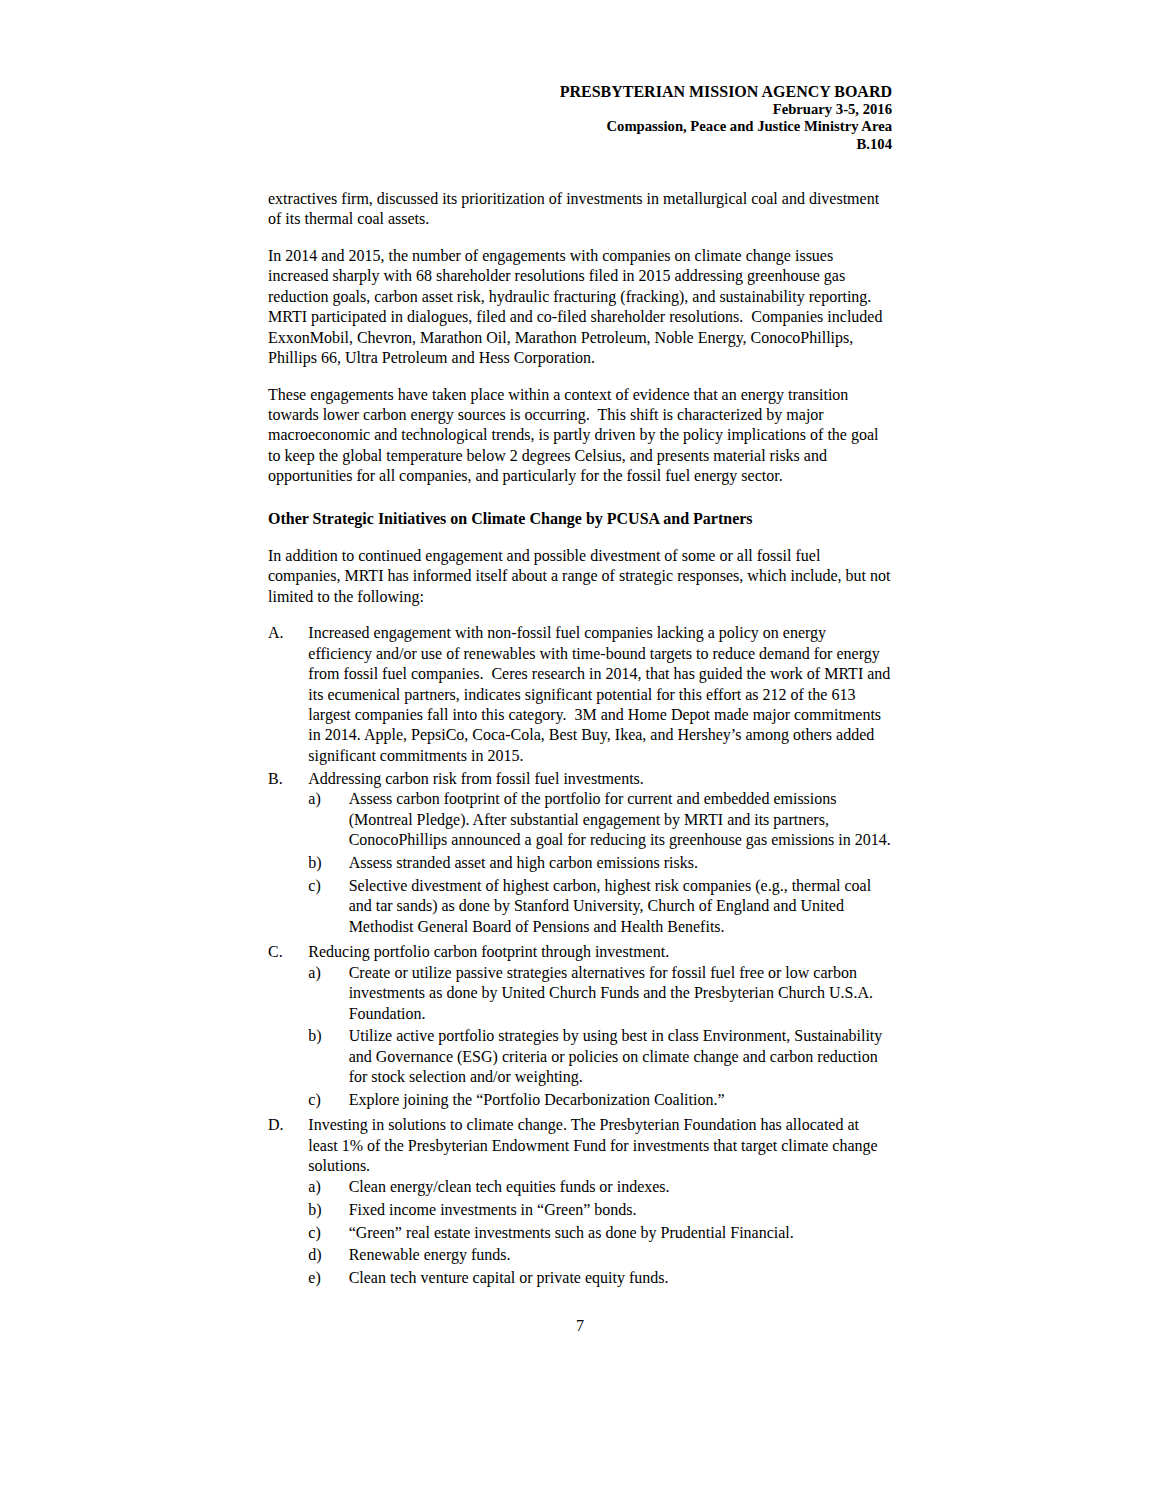PRESBYTERIAN MISSION AGENCY BOARD
February 3-5, 2016
Compassion, Peace and Justice Ministry Area
B.104
extractives firm, discussed its prioritization of investments in metallurgical coal and divestment of its thermal coal assets.
In 2014 and 2015, the number of engagements with companies on climate change issues increased sharply with 68 shareholder resolutions filed in 2015 addressing greenhouse gas reduction goals, carbon asset risk, hydraulic fracturing (fracking), and sustainability reporting. MRTI participated in dialogues, filed and co-filed shareholder resolutions. Companies included ExxonMobil, Chevron, Marathon Oil, Marathon Petroleum, Noble Energy, ConocoPhillips, Phillips 66, Ultra Petroleum and Hess Corporation.
These engagements have taken place within a context of evidence that an energy transition towards lower carbon energy sources is occurring. This shift is characterized by major macroeconomic and technological trends, is partly driven by the policy implications of the goal to keep the global temperature below 2 degrees Celsius, and presents material risks and opportunities for all companies, and particularly for the fossil fuel energy sector.
Other Strategic Initiatives on Climate Change by PCUSA and Partners
In addition to continued engagement and possible divestment of some or all fossil fuel companies, MRTI has informed itself about a range of strategic responses, which include, but not limited to the following:
| A. | Increased engagement with non-fossil fuel companies lacking a policy on energy efficiency and/or use of renewables with time-bound targets to reduce demand for energy from fossil fuel companies. Ceres research in 2014, that has guided the work of MRTI and its ecumenical partners, indicates significant potential for this effort as 212 of the 613 largest companies fall into this category. 3M and Home Depot made major commitments in 2014. Apple, PepsiCo, Coca-Cola, Best Buy, Ikea, and Hershey’s among others added significant commitments in 2015. |
| B. | Addressing carbon risk from fossil fuel investments. / a) / Assess carbon footprint of the portfolio for current and embedded emissions (Montreal Pledge). After substantial engagement by MRTI and its partners, ConocoPhillips announced a goal for reducing its greenhouse gas emissions in 2014. / / b) / Assess stranded asset and high carbon emissions risks. / / c) / Selective divestment of highest carbon, highest risk companies (e.g., thermal coal and tar sands) as done by Stanford University, Church of England and United Methodist General Board of Pensions and Health Benefits. / |
| C. | Reducing portfolio carbon footprint through investment. / a) / Create or utilize passive strategies alternatives for fossil fuel free or low carbon investments as done by United Church Funds and the Presbyterian Church U.S.A. Foundation. / / b) / Utilize active portfolio strategies by using best in class Environment, Sustainability and Governance (ESG) criteria or policies on climate change and carbon reduction for stock selection and/or weighting. / / c) / Explore joining the “Portfolio Decarbonization Coalition.” / |
| D. | Investing in solutions to climate change. The Presbyterian Foundation has allocated at least 1% of the Presbyterian Endowment Fund for investments that target climate change solutions. / a) / Clean energy/clean tech equities funds or indexes. / / b) / Fixed income investments in “Green” bonds. / / c) / “Green” real estate investments such as done by Prudential Financial. / / d) / Renewable energy funds. / / e) / Clean tech venture capital or private equity funds. / |
7